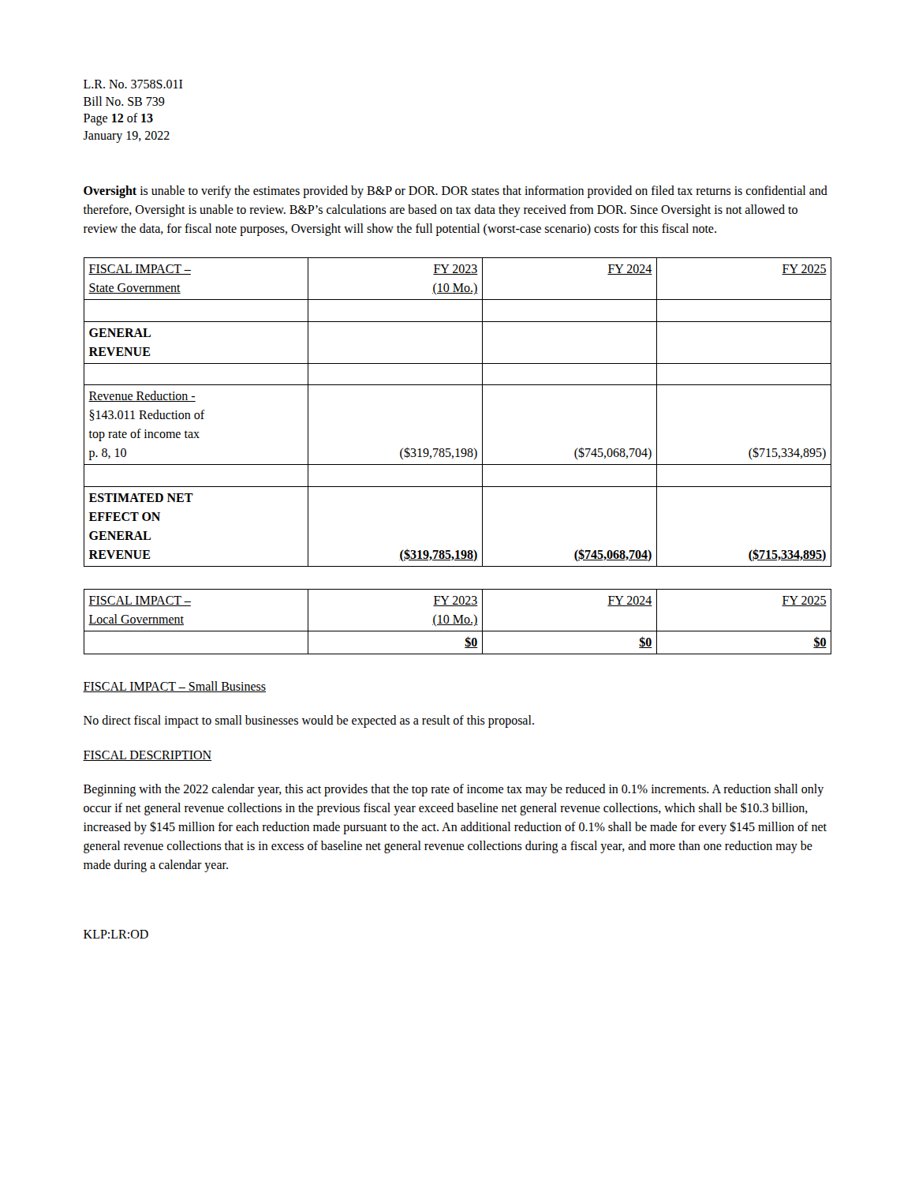L.R. No. 3758S.01I
Bill No. SB 739
Page 12 of 13
January 19, 2022
Oversight is unable to verify the estimates provided by B&P or DOR. DOR states that information provided on filed tax returns is confidential and therefore, Oversight is unable to review. B&P’s calculations are based on tax data they received from DOR. Since Oversight is not allowed to review the data, for fiscal note purposes, Oversight will show the full potential (worst-case scenario) costs for this fiscal note.
| FISCAL IMPACT – State Government | FY 2023 (10 Mo.) | FY 2024 | FY 2025 |
| GENERAL REVENUE | | | |
| Revenue Reduction - §143.011 Reduction of top rate of income tax p. 8, 10 | ($319,785,198) | ($745,068,704) | ($715,334,895) |
| ESTIMATED NET EFFECT ON GENERAL REVENUE | ($319,785,198) | ($745,068,704) | ($715,334,895) |
| FISCAL IMPACT – Local Government | FY 2023 (10 Mo.) | FY 2024 | FY 2025 |
| | $0 | $0 | $0 |
FISCAL IMPACT – Small Business
No direct fiscal impact to small businesses would be expected as a result of this proposal.
FISCAL DESCRIPTION
Beginning with the 2022 calendar year, this act provides that the top rate of income tax may be reduced in 0.1% increments. A reduction shall only occur if net general revenue collections in the previous fiscal year exceed baseline net general revenue collections, which shall be $10.3 billion, increased by $145 million for each reduction made pursuant to the act. An additional reduction of 0.1% shall be made for every $145 million of net general revenue collections that is in excess of baseline net general revenue collections during a fiscal year, and more than one reduction may be made during a calendar year.
KLP:LR:OD